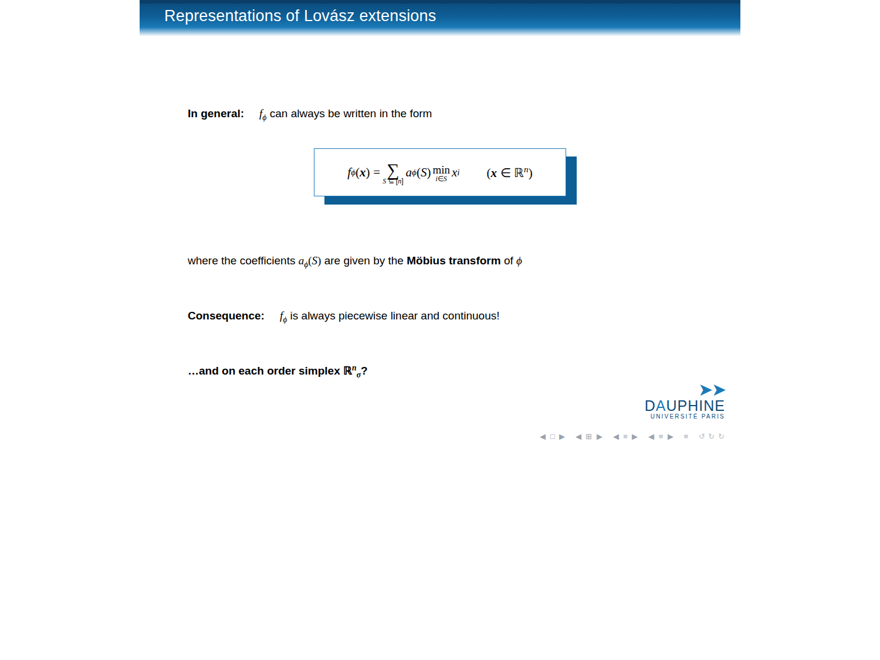Representations of Lovász extensions
In general: fϕ can always be written in the form
fϕ(x) = ∑ S ⊆ [n] aϕ(S) min i∈S xi (x ∈ ℝn)
where the coefficients aϕ(S) are given by the Möbius transform of ϕ
Consequence: fϕ is always piecewise linear and continuous!
…and on each order simplex ℝnσ?
➤➤
DAUPHINE
UNIVERSITÉ PARIS
◀ □ ▶ ◀ ⊞ ▶ ◀ ≡ ▶ ◀ ≡ ▶ ≡ ↺ ↻ ↻